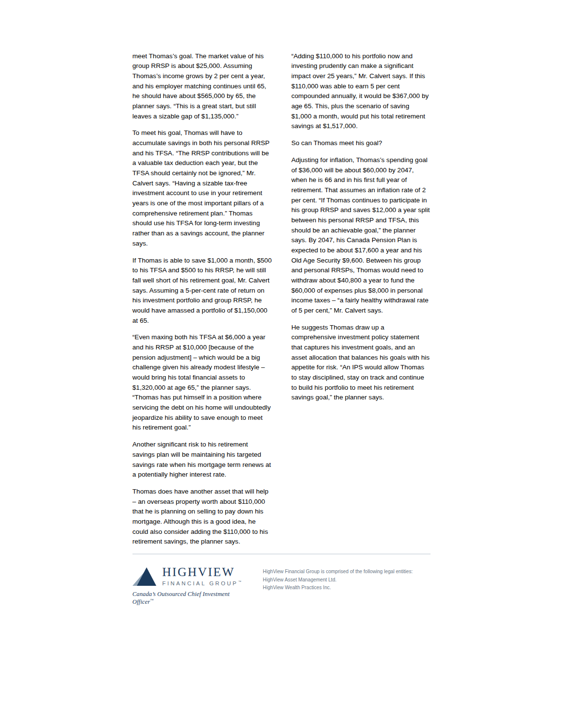meet Thomas’s goal. The market value of his group RRSP is about $25,000. Assuming Thomas’s income grows by 2 per cent a year, and his employer matching continues until 65, he should have about $565,000 by 65, the planner says. “This is a great start, but still leaves a sizable gap of $1,135,000.”
To meet his goal, Thomas will have to accumulate savings in both his personal RRSP and his TFSA. “The RRSP contributions will be a valuable tax deduction each year, but the TFSA should certainly not be ignored,” Mr. Calvert says. “Having a sizable tax-free investment account to use in your retirement years is one of the most important pillars of a comprehensive retirement plan.” Thomas should use his TFSA for long-term investing rather than as a savings account, the planner says.
If Thomas is able to save $1,000 a month, $500 to his TFSA and $500 to his RRSP, he will still fall well short of his retirement goal, Mr. Calvert says. Assuming a 5-per-cent rate of return on his investment portfolio and group RRSP, he would have amassed a portfolio of $1,150,000 at 65.
“Even maxing both his TFSA at $6,000 a year and his RRSP at $10,000 [because of the pension adjustment] – which would be a big challenge given his already modest lifestyle – would bring his total financial assets to $1,320,000 at age 65,” the planner says. “Thomas has put himself in a position where servicing the debt on his home will undoubtedly jeopardize his ability to save enough to meet his retirement goal.”
Another significant risk to his retirement savings plan will be maintaining his targeted savings rate when his mortgage term renews at a potentially higher interest rate.
Thomas does have another asset that will help – an overseas property worth about $110,000 that he is planning on selling to pay down his mortgage. Although this is a good idea, he could also consider adding the $110,000 to his retirement savings, the planner says.
“Adding $110,000 to his portfolio now and investing prudently can make a significant impact over 25 years,” Mr. Calvert says. If this $110,000 was able to earn 5 per cent compounded annually, it would be $367,000 by age 65. This, plus the scenario of saving $1,000 a month, would put his total retirement savings at $1,517,000.
So can Thomas meet his goal?
Adjusting for inflation, Thomas’s spending goal of $36,000 will be about $60,000 by 2047, when he is 66 and in his first full year of retirement. That assumes an inflation rate of 2 per cent. “If Thomas continues to participate in his group RRSP and saves $12,000 a year split between his personal RRSP and TFSA, this should be an achievable goal,” the planner says. By 2047, his Canada Pension Plan is expected to be about $17,600 a year and his Old Age Security $9,600. Between his group and personal RRSPs, Thomas would need to withdraw about $40,800 a year to fund the $60,000 of expenses plus $8,000 in personal income taxes – “a fairly healthy withdrawal rate of 5 per cent,” Mr. Calvert says.
He suggests Thomas draw up a comprehensive investment policy statement that captures his investment goals, and an asset allocation that balances his goals with his appetite for risk. “An IPS would allow Thomas to stay disciplined, stay on track and continue to build his portfolio to meet his retirement savings goal,” the planner says.
HIGHVIEW
FINANCIAL GROUP™
Canada’s Outsourced Chief Investment Officer™
HighView Financial Group is comprised of the following legal entities:
HighView Asset Management Ltd.
HighView Wealth Practices Inc.